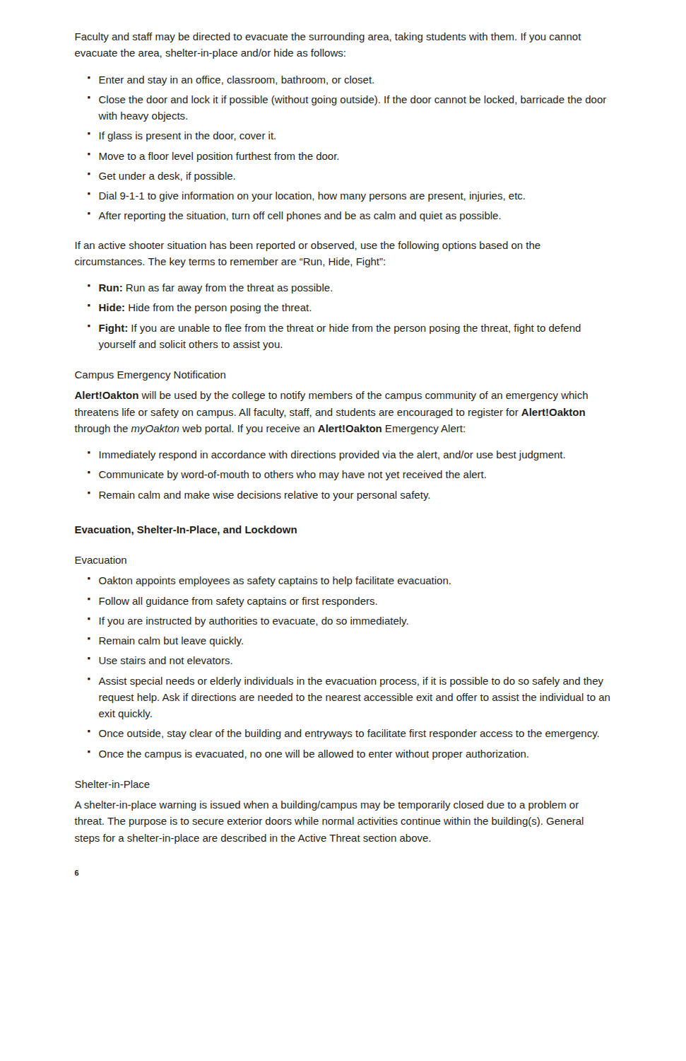Faculty and staff may be directed to evacuate the surrounding area, taking students with them. If you cannot evacuate the area, shelter-in-place and/or hide as follows:
Enter and stay in an office, classroom, bathroom, or closet.
Close the door and lock it if possible (without going outside). If the door cannot be locked, barricade the door with heavy objects.
If glass is present in the door, cover it.
Move to a floor level position furthest from the door.
Get under a desk, if possible.
Dial 9-1-1 to give information on your location, how many persons are present, injuries, etc.
After reporting the situation, turn off cell phones and be as calm and quiet as possible.
If an active shooter situation has been reported or observed, use the following options based on the circumstances. The key terms to remember are “Run, Hide, Fight”:
Run: Run as far away from the threat as possible.
Hide: Hide from the person posing the threat.
Fight: If you are unable to flee from the threat or hide from the person posing the threat, fight to defend yourself and solicit others to assist you.
Campus Emergency Notification
Alert!Oakton will be used by the college to notify members of the campus community of an emergency which threatens life or safety on campus. All faculty, staff, and students are encouraged to register for Alert!Oakton through the myOakton web portal. If you receive an Alert!Oakton Emergency Alert:
Immediately respond in accordance with directions provided via the alert, and/or use best judgment.
Communicate by word-of-mouth to others who may have not yet received the alert.
Remain calm and make wise decisions relative to your personal safety.
Evacuation, Shelter-In-Place, and Lockdown
Evacuation
Oakton appoints employees as safety captains to help facilitate evacuation.
Follow all guidance from safety captains or first responders.
If you are instructed by authorities to evacuate, do so immediately.
Remain calm but leave quickly.
Use stairs and not elevators.
Assist special needs or elderly individuals in the evacuation process, if it is possible to do so safely and they request help. Ask if directions are needed to the nearest accessible exit and offer to assist the individual to an exit quickly.
Once outside, stay clear of the building and entryways to facilitate first responder access to the emergency.
Once the campus is evacuated, no one will be allowed to enter without proper authorization.
Shelter-in-Place
A shelter-in-place warning is issued when a building/campus may be temporarily closed due to a problem or threat. The purpose is to secure exterior doors while normal activities continue within the building(s). General steps for a shelter-in-place are described in the Active Threat section above.
6